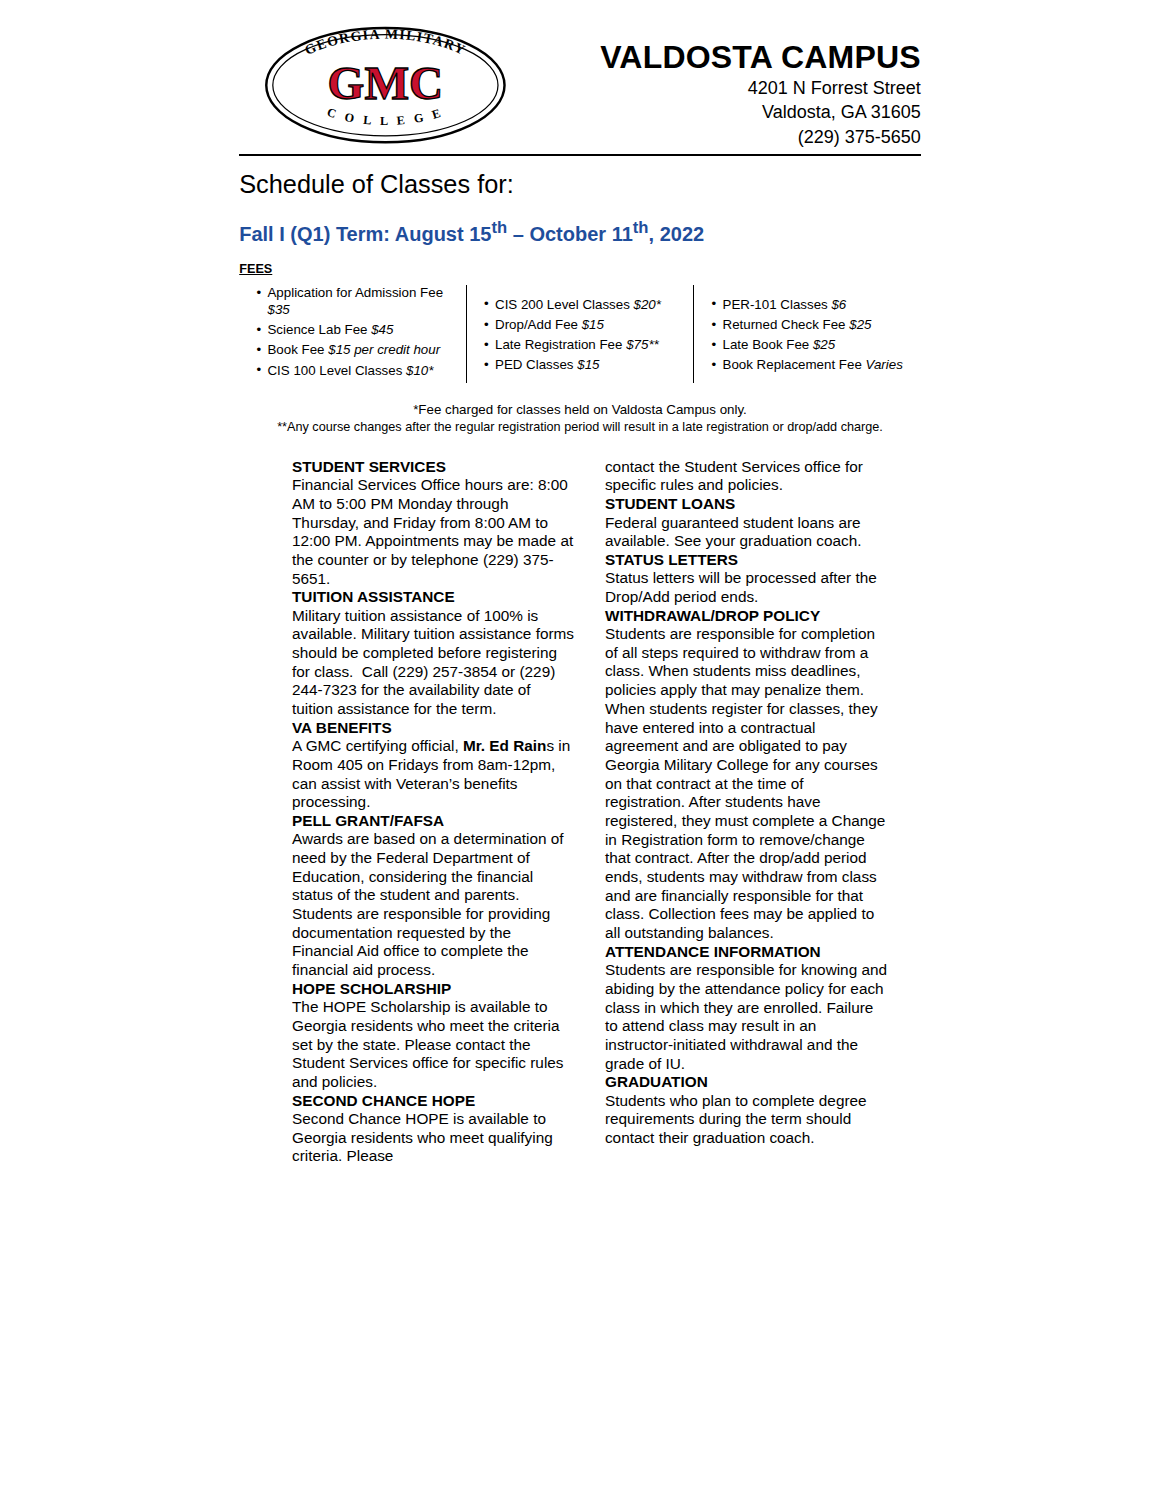GEORGIA MILITARY C O L L E G E GMC
VALDOSTA CAMPUS
4201 N Forrest Street
Valdosta, GA 31605
(229) 375-5650
Schedule of Classes for:
Fall I (Q1) Term: August 15th – October 11th, 2022
FEES
Application for Admission Fee $35
Science Lab Fee $45
Book Fee $15 per credit hour
CIS 100 Level Classes $10*
CIS 200 Level Classes $20*
Drop/Add Fee $15
Late Registration Fee $75**
PED Classes $15
PER-101 Classes $6
Returned Check Fee $25
Late Book Fee $25
Book Replacement Fee Varies
*Fee charged for classes held on Valdosta Campus only.
**Any course changes after the regular registration period will result in a late registration or drop/add charge.
STUDENT SERVICES
Financial Services Office hours are: 8:00 AM to 5:00 PM Monday through Thursday, and Friday from 8:00 AM to 12:00 PM. Appointments may be made at the counter or by telephone (229) 375-5651.
TUITION ASSISTANCE
Military tuition assistance of 100% is available. Military tuition assistance forms should be completed before registering for class. Call (229) 257-3854 or (229) 244-7323 for the availability date of tuition assistance for the term.
VA BENEFITS
A GMC certifying official, Mr. Ed Rains in Room 405 on Fridays from 8am-12pm, can assist with Veteran’s benefits processing.
PELL GRANT/FAFSA
Awards are based on a determination of need by the Federal Department of Education, considering the financial status of the student and parents. Students are responsible for providing documentation requested by the Financial Aid office to complete the financial aid process.
HOPE SCHOLARSHIP
The HOPE Scholarship is available to Georgia residents who meet the criteria set by the state. Please contact the Student Services office for specific rules and policies.
SECOND CHANCE HOPE
Second Chance HOPE is available to Georgia residents who meet qualifying criteria. Please
contact the Student Services office for specific rules and policies.
STUDENT LOANS
Federal guaranteed student loans are available. See your graduation coach.
STATUS LETTERS
Status letters will be processed after the Drop/Add period ends.
WITHDRAWAL/DROP POLICY
Students are responsible for completion of all steps required to withdraw from a class. When students miss deadlines, policies apply that may penalize them. When students register for classes, they have entered into a contractual agreement and are obligated to pay Georgia Military College for any courses on that contract at the time of registration. After students have registered, they must complete a Change in Registration form to remove/change that contract. After the drop/add period ends, students may withdraw from class and are financially responsible for that class. Collection fees may be applied to all outstanding balances.
ATTENDANCE INFORMATION
Students are responsible for knowing and abiding by the attendance policy for each class in which they are enrolled. Failure to attend class may result in an instructor-initiated withdrawal and the grade of IU.
GRADUATION
Students who plan to complete degree requirements during the term should contact their graduation coach.